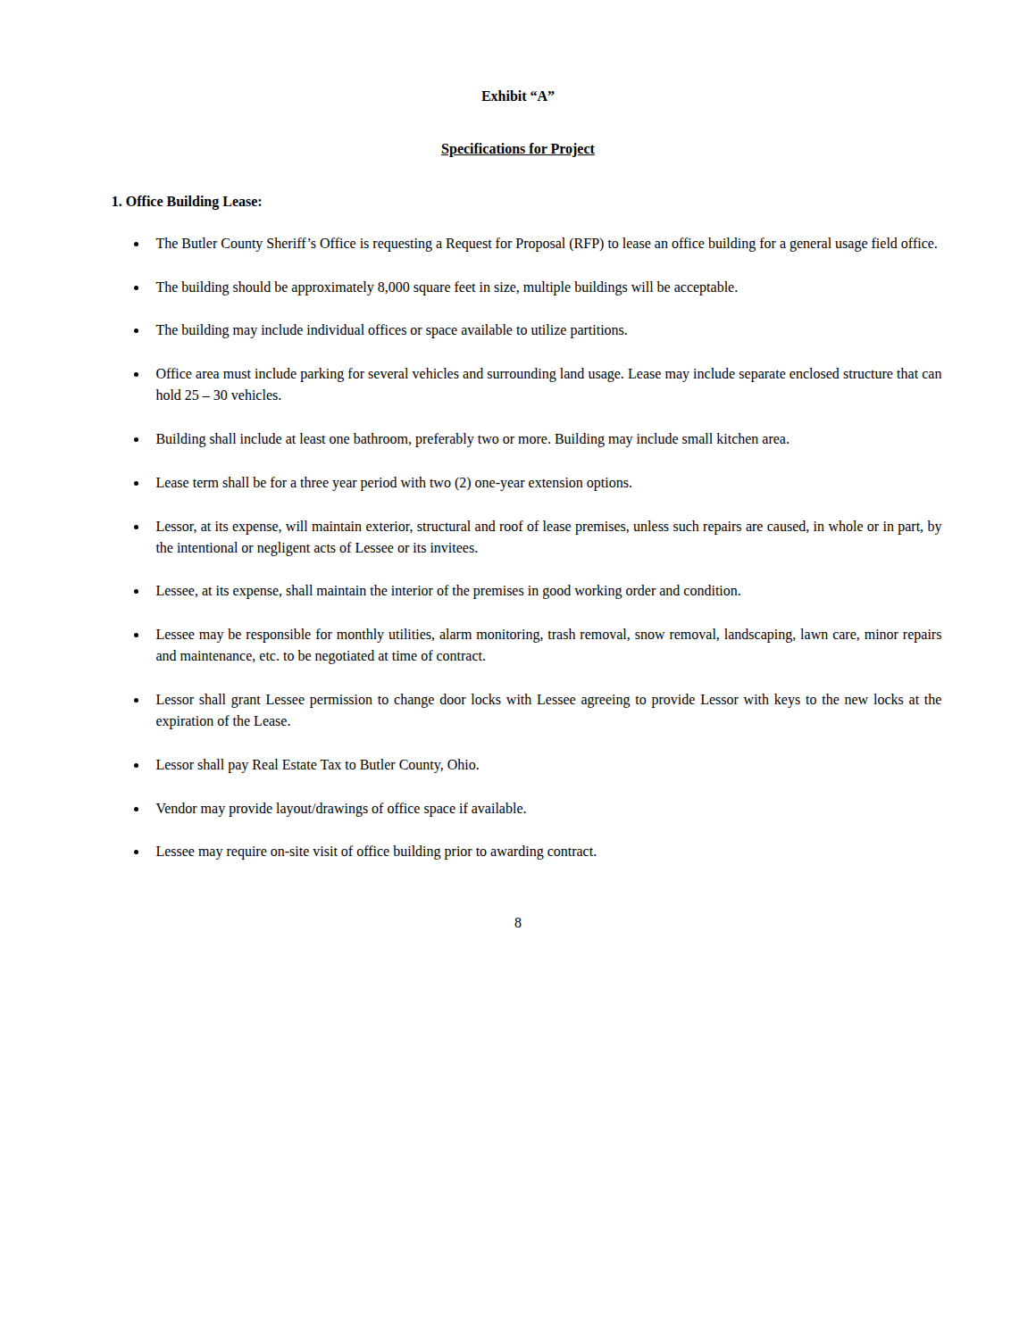Exhibit “A”
Specifications for Project
Office Building Lease:
The Butler County Sheriff’s Office is requesting a Request for Proposal (RFP) to lease an office building for a general usage field office.
The building should be approximately 8,000 square feet in size, multiple buildings will be acceptable.
The building may include individual offices or space available to utilize partitions.
Office area must include parking for several vehicles and surrounding land usage. Lease may include separate enclosed structure that can hold 25 – 30 vehicles.
Building shall include at least one bathroom, preferably two or more. Building may include small kitchen area.
Lease term shall be for a three year period with two (2) one-year extension options.
Lessor, at its expense, will maintain exterior, structural and roof of lease premises, unless such repairs are caused, in whole or in part, by the intentional or negligent acts of Lessee or its invitees.
Lessee, at its expense, shall maintain the interior of the premises in good working order and condition.
Lessee may be responsible for monthly utilities, alarm monitoring, trash removal, snow removal, landscaping, lawn care, minor repairs and maintenance, etc. to be negotiated at time of contract.
Lessor shall grant Lessee permission to change door locks with Lessee agreeing to provide Lessor with keys to the new locks at the expiration of the Lease.
Lessor shall pay Real Estate Tax to Butler County, Ohio.
Vendor may provide layout/drawings of office space if available.
Lessee may require on-site visit of office building prior to awarding contract.
8